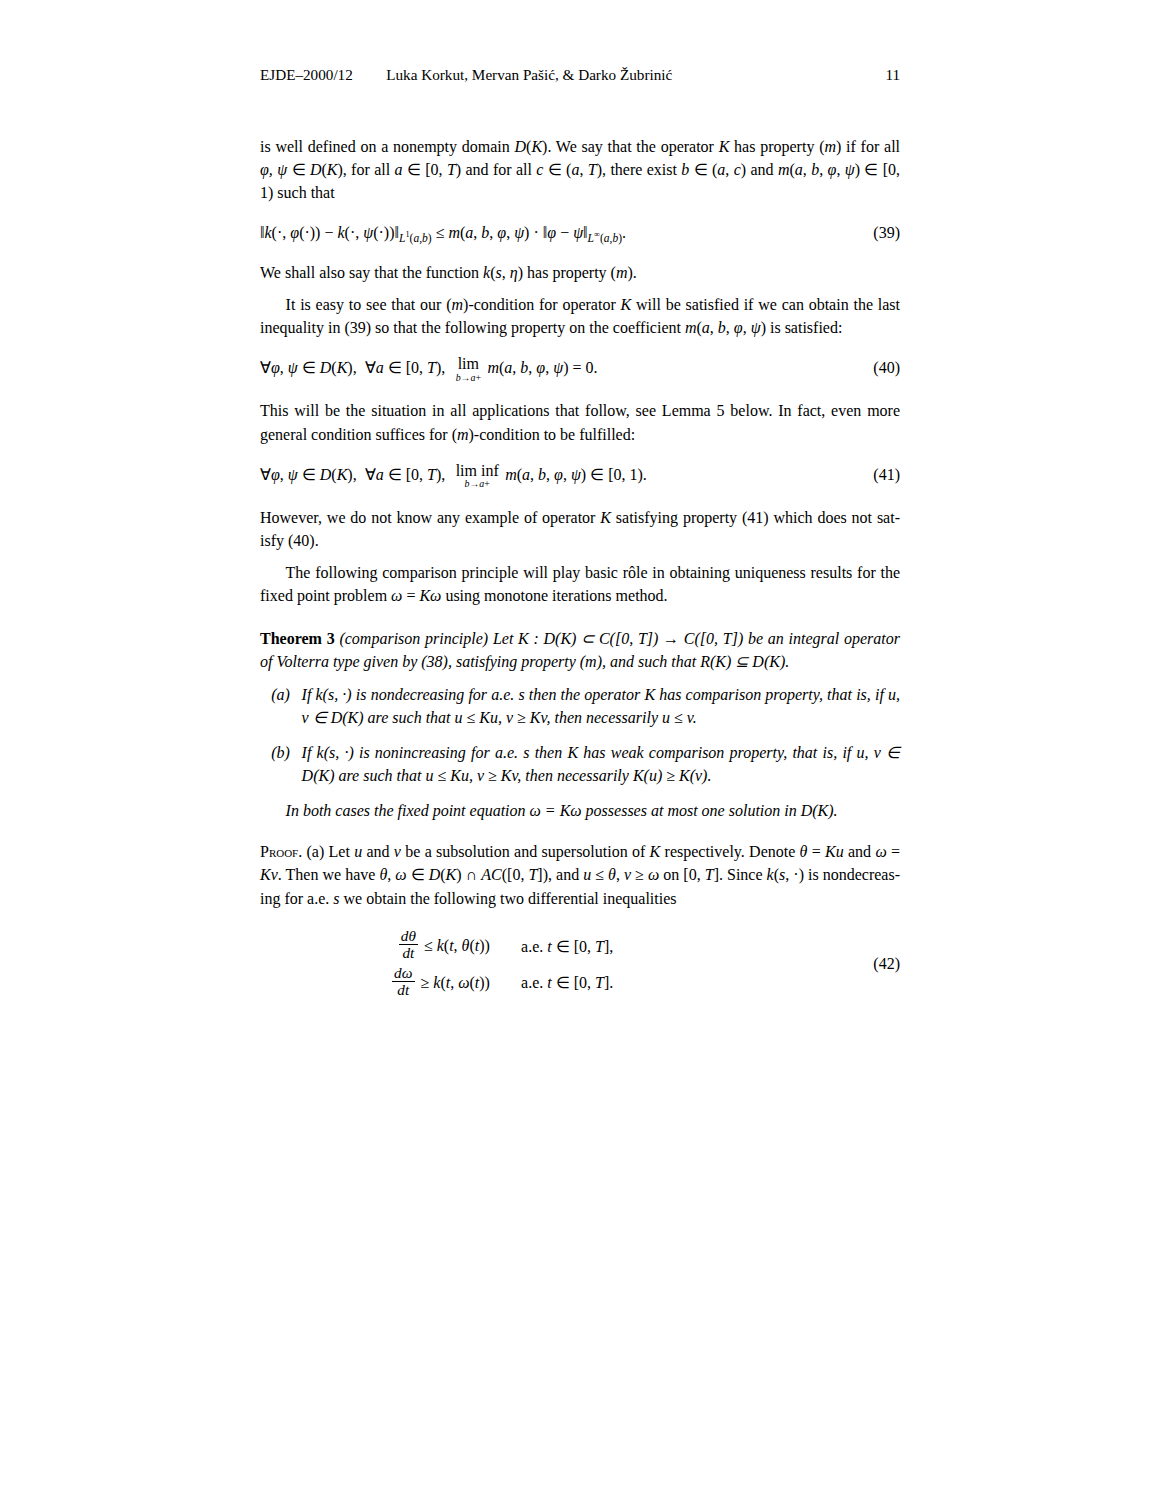EJDE–2000/12 Luka Korkut, Mervan Pašić, & Darko Žubrinić 11
is well defined on a nonempty domain D(K). We say that the operator K has property (m) if for all φ, ψ ∈ D(K), for all a ∈ [0, T) and for all c ∈ (a, T), there exist b ∈ (a, c) and m(a, b, φ, ψ) ∈ [0, 1) such that
‖k(·, φ(·)) − k(·, ψ(·))‖L1(a,b) ≤ m(a, b, φ, ψ) · ‖φ − ψ‖L∞(a,b). (39)
We shall also say that the function k(s, η) has property (m).
It is easy to see that our (m)-condition for operator K will be satisfied if we can obtain the last inequality in (39) so that the following property on the coefficient m(a, b, φ, ψ) is satisfied:
∀φ, ψ ∈ D(K), ∀a ∈ [0, T), lim b→a+ m(a, b, φ, ψ) = 0. (40)
This will be the situation in all applications that follow, see Lemma 5 below. In fact, even more general condition suffices for (m)-condition to be fulfilled:
∀φ, ψ ∈ D(K), ∀a ∈ [0, T), lim inf b→a+ m(a, b, φ, ψ) ∈ [0, 1). (41)
However, we do not know any example of operator K satisfying property (41) which does not satisfy (40).
The following comparison principle will play basic rôle in obtaining uniqueness results for the fixed point problem ω = Kω using monotone iterations method.
Theorem 3 (comparison principle) Let K : D(K) ⊂ C([0, T]) → C([0, T]) be an integral operator of Volterra type given by (38), satisfying property (m), and such that R(K) ⊆ D(K).
(a) If k(s, ·) is nondecreasing for a.e. s then the operator K has comparison property, that is, if u, v ∈ D(K) are such that u ≤ Ku, v ≥ Kv, then necessarily u ≤ v.
(b) If k(s, ·) is nonincreasing for a.e. s then K has weak comparison property, that is, if u, v ∈ D(K) are such that u ≤ Ku, v ≥ Kv, then necessarily K(u) ≥ K(v).
In both cases the fixed point equation ω = Kω possesses at most one solution in D(K).
Proof. (a) Let u and v be a subsolution and supersolution of K respectively. Denote θ = Ku and ω = Kv. Then we have θ, ω ∈ D(K) ∩ AC([0, T]), and u ≤ θ, v ≥ ω on [0, T]. Since k(s, ·) is nondecreasing for a.e. s we obtain the following two differential inequalities
dθ dt ≤ k(t, θ(t))
a.e. t ∈ [0, T],
dω dt ≥ k(t, ω(t))
a.e. t ∈ [0, T].
(42)